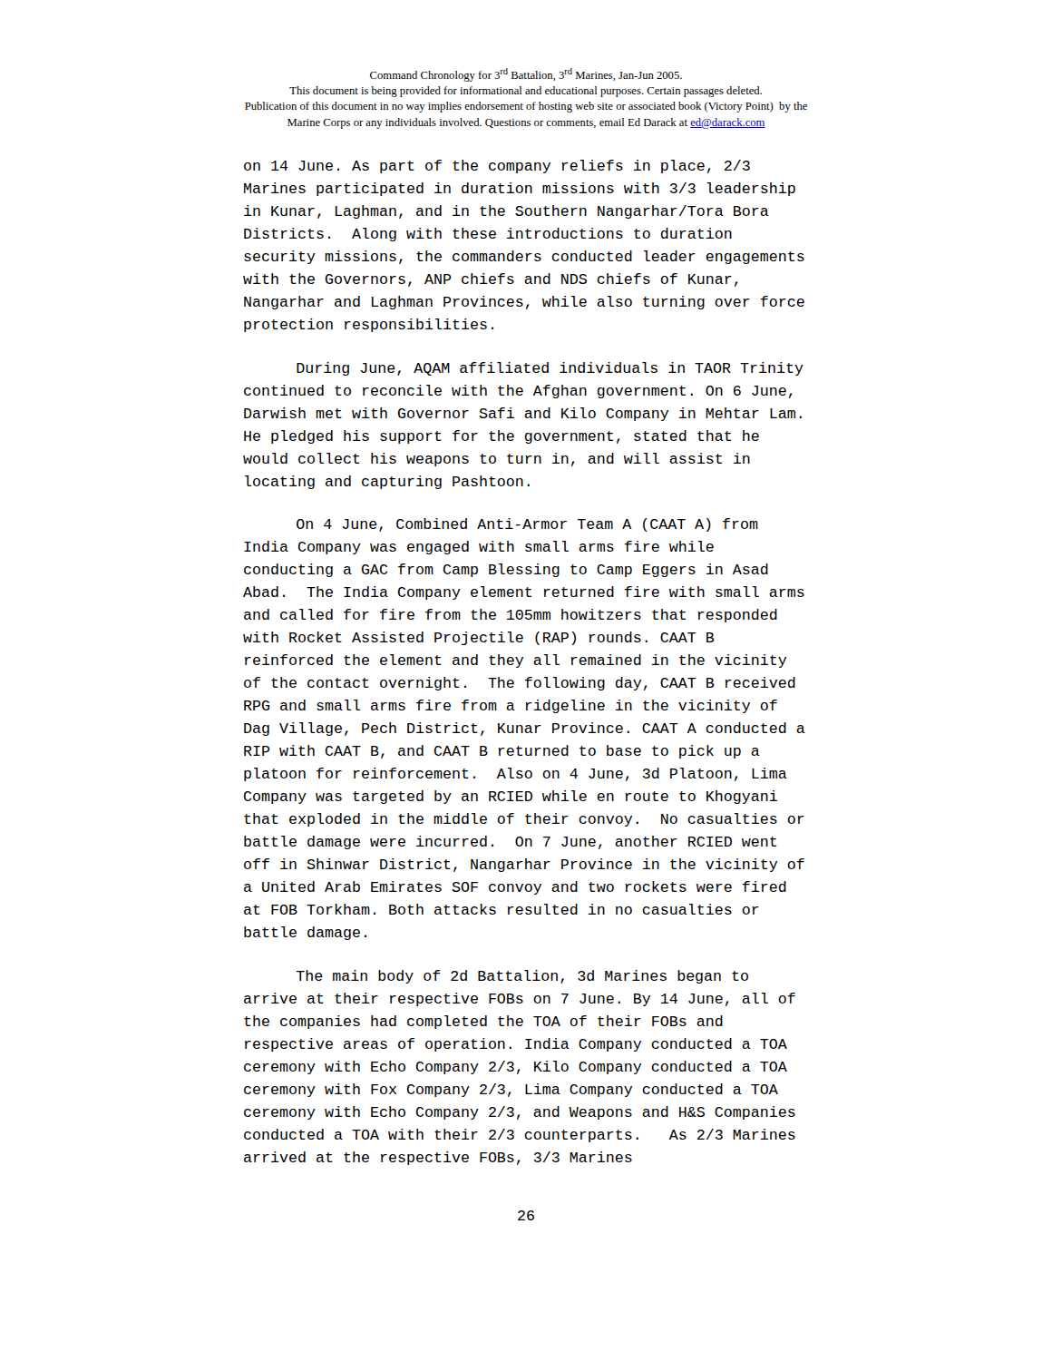Command Chronology for 3rd Battalion, 3rd Marines, Jan-Jun 2005.
This document is being provided for informational and educational purposes. Certain passages deleted.
Publication of this document in no way implies endorsement of hosting web site or associated book (Victory Point) by the
Marine Corps or any individuals involved. Questions or comments, email Ed Darack at ed@darack.com
on 14 June. As part of the company reliefs in place, 2/3 Marines participated in duration missions with 3/3 leadership in Kunar, Laghman, and in the Southern Nangarhar/Tora Bora Districts. Along with these introductions to duration security missions, the commanders conducted leader engagements with the Governors, ANP chiefs and NDS chiefs of Kunar, Nangarhar and Laghman Provinces, while also turning over force protection responsibilities.
During June, AQAM affiliated individuals in TAOR Trinity continued to reconcile with the Afghan government. On 6 June, Darwish met with Governor Safi and Kilo Company in Mehtar Lam. He pledged his support for the government, stated that he would collect his weapons to turn in, and will assist in locating and capturing Pashtoon.
On 4 June, Combined Anti-Armor Team A (CAAT A) from India Company was engaged with small arms fire while conducting a GAC from Camp Blessing to Camp Eggers in Asad Abad. The India Company element returned fire with small arms and called for fire from the 105mm howitzers that responded with Rocket Assisted Projectile (RAP) rounds. CAAT B reinforced the element and they all remained in the vicinity of the contact overnight. The following day, CAAT B received RPG and small arms fire from a ridgeline in the vicinity of Dag Village, Pech District, Kunar Province. CAAT A conducted a RIP with CAAT B, and CAAT B returned to base to pick up a platoon for reinforcement. Also on 4 June, 3d Platoon, Lima Company was targeted by an RCIED while en route to Khogyani that exploded in the middle of their convoy. No casualties or battle damage were incurred. On 7 June, another RCIED went off in Shinwar District, Nangarhar Province in the vicinity of a United Arab Emirates SOF convoy and two rockets were fired at FOB Torkham. Both attacks resulted in no casualties or battle damage.
The main body of 2d Battalion, 3d Marines began to arrive at their respective FOBs on 7 June. By 14 June, all of the companies had completed the TOA of their FOBs and respective areas of operation. India Company conducted a TOA ceremony with Echo Company 2/3, Kilo Company conducted a TOA ceremony with Fox Company 2/3, Lima Company conducted a TOA ceremony with Echo Company 2/3, and Weapons and H&S Companies conducted a TOA with their 2/3 counterparts. As 2/3 Marines arrived at the respective FOBs, 3/3 Marines
26